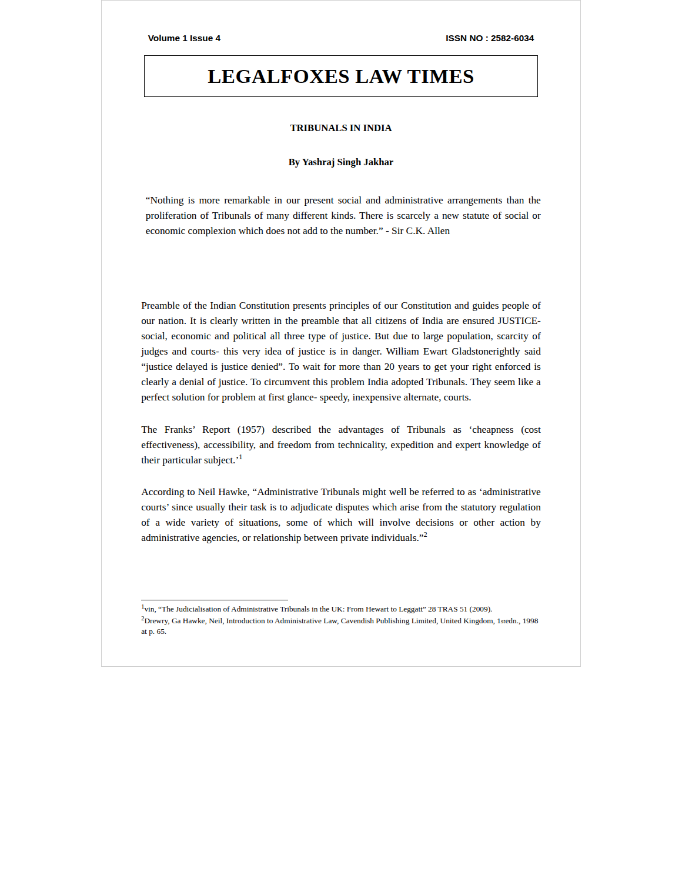Volume 1 Issue 4 ISSN NO : 2582-6034
LEGALFOXES LAW TIMES
TRIBUNALS IN INDIA
By Yashraj Singh Jakhar
“Nothing is more remarkable in our present social and administrative arrangements than the proliferation of Tribunals of many different kinds. There is scarcely a new statute of social or economic complexion which does not add to the number.” - Sir C.K. Allen
Preamble of the Indian Constitution presents principles of our Constitution and guides people of our nation. It is clearly written in the preamble that all citizens of India are ensured JUSTICE- social, economic and political all three type of justice. But due to large population, scarcity of judges and courts- this very idea of justice is in danger. William Ewart Gladstonerightly said “justice delayed is justice denied”. To wait for more than 20 years to get your right enforced is clearly a denial of justice. To circumvent this problem India adopted Tribunals. They seem like a perfect solution for problem at first glance- speedy, inexpensive alternate, courts.
The Franks’ Report (1957) described the advantages of Tribunals as ‘cheapness (cost effectiveness), accessibility, and freedom from technicality, expedition and expert knowledge of their particular subject.’1
According to Neil Hawke, “Administrative Tribunals might well be referred to as ‘administrative courts’ since usually their task is to adjudicate disputes which arise from the statutory regulation of a wide variety of situations, some of which will involve decisions or other action by administrative agencies, or relationship between private individuals.”2
1vin, “The Judicialisation of Administrative Tribunals in the UK: From Hewart to Leggatt” 28 TRAS 51 (2009).
2 Drewry, Ga Hawke, Neil, Introduction to Administrative Law, Cavendish Publishing Limited, United Kingdom, 1stedn., 1998 at p. 65.